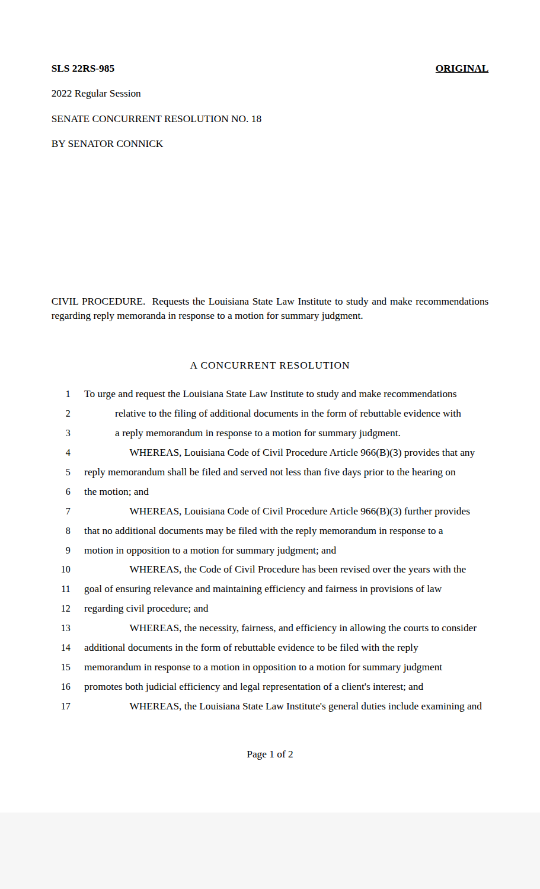SLS 22RS-985 ORIGINAL
2022 Regular Session
Senate Concurrent Resolution No. 18
By Senator Connick
CIVIL PROCEDURE. Requests the Louisiana State Law Institute to study and make recommendations regarding reply memoranda in response to a motion for summary judgment.
A CONCURRENT RESOLUTION
To urge and request the Louisiana State Law Institute to study and make recommendations
relative to the filing of additional documents in the form of rebuttable evidence with
a reply memorandum in response to a motion for summary judgment.
WHEREAS, Louisiana Code of Civil Procedure Article 966(B)(3) provides that any
reply memorandum shall be filed and served not less than five days prior to the hearing on
the motion; and
WHEREAS, Louisiana Code of Civil Procedure Article 966(B)(3) further provides
that no additional documents may be filed with the reply memorandum in response to a
motion in opposition to a motion for summary judgment; and
WHEREAS, the Code of Civil Procedure has been revised over the years with the
goal of ensuring relevance and maintaining efficiency and fairness in provisions of law
regarding civil procedure; and
WHEREAS, the necessity, fairness, and efficiency in allowing the courts to consider
additional documents in the form of rebuttable evidence to be filed with the reply
memorandum in response to a motion in opposition to a motion for summary judgment
promotes both judicial efficiency and legal representation of a client's interest; and
WHEREAS, the Louisiana State Law Institute's general duties include examining and
Page 1 of 2